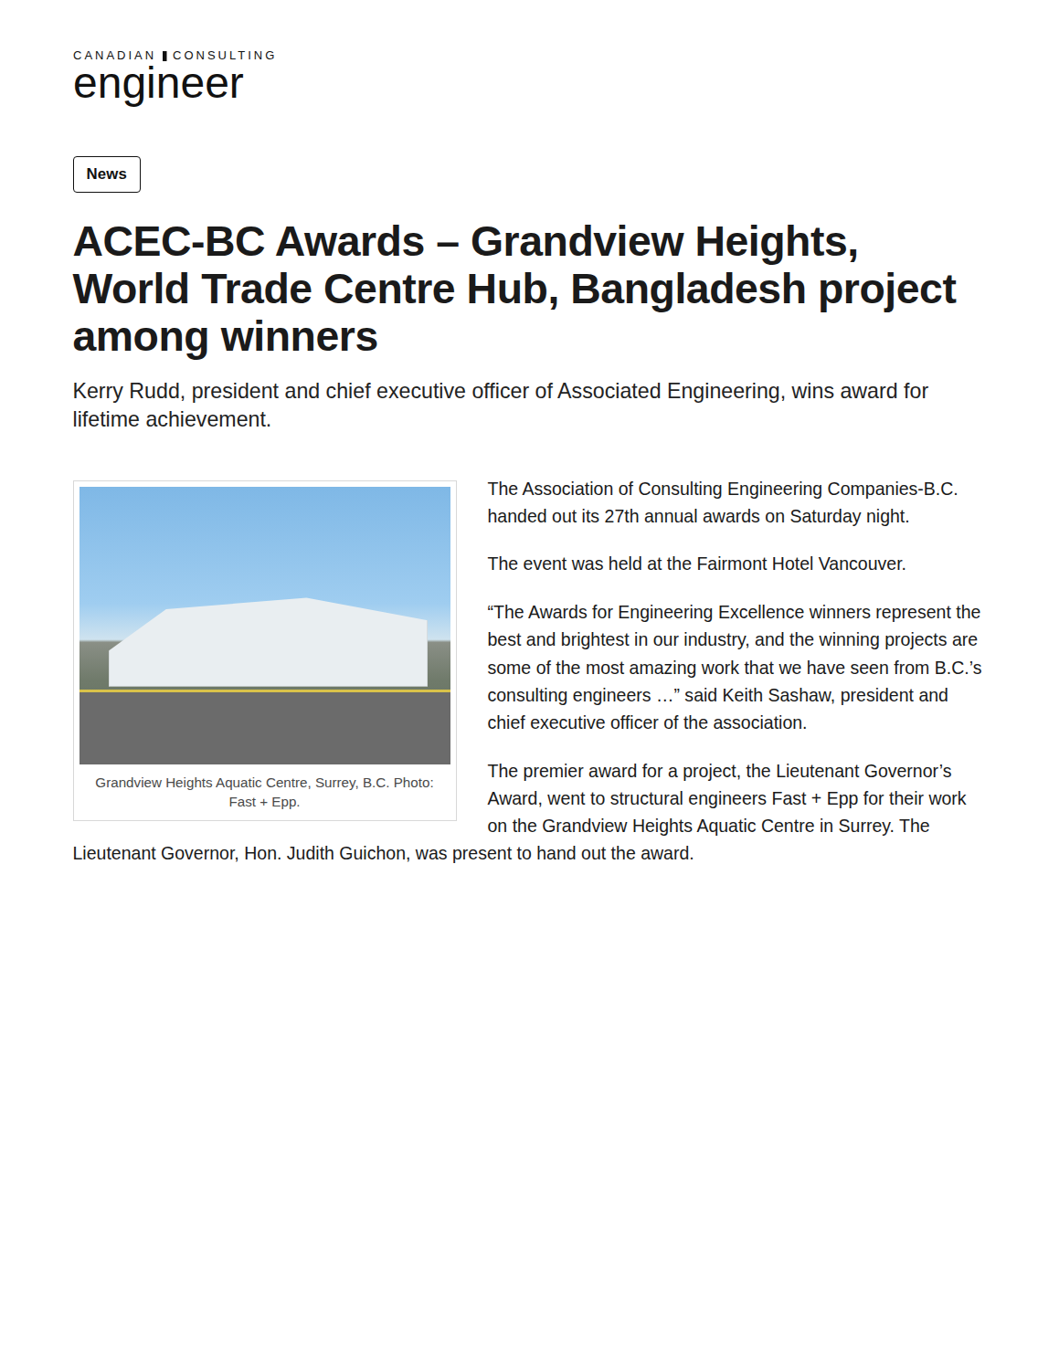CANADIAN CONSULTING engineer
News
ACEC-BC Awards – Grandview Heights, World Trade Centre Hub, Bangladesh project among winners
Kerry Rudd, president and chief executive officer of Associated Engineering, wins award for lifetime achievement.
Grandview Heights Aquatic Centre, Surrey, B.C. Photo: Fast + Epp.
The Association of Consulting Engineering Companies-B.C. handed out its 27th annual awards on Saturday night.
The event was held at the Fairmont Hotel Vancouver.
“The Awards for Engineering Excellence winners represent the best and brightest in our industry, and the winning projects are some of the most amazing work that we have seen from B.C.’s consulting engineers …” said Keith Sashaw, president and chief executive officer of the association.
The premier award for a project, the Lieutenant Governor’s Award, went to structural engineers Fast + Epp for their work on the Grandview Heights Aquatic Centre in Surrey. The Lieutenant Governor, Hon. Judith Guichon, was present to hand out the award.